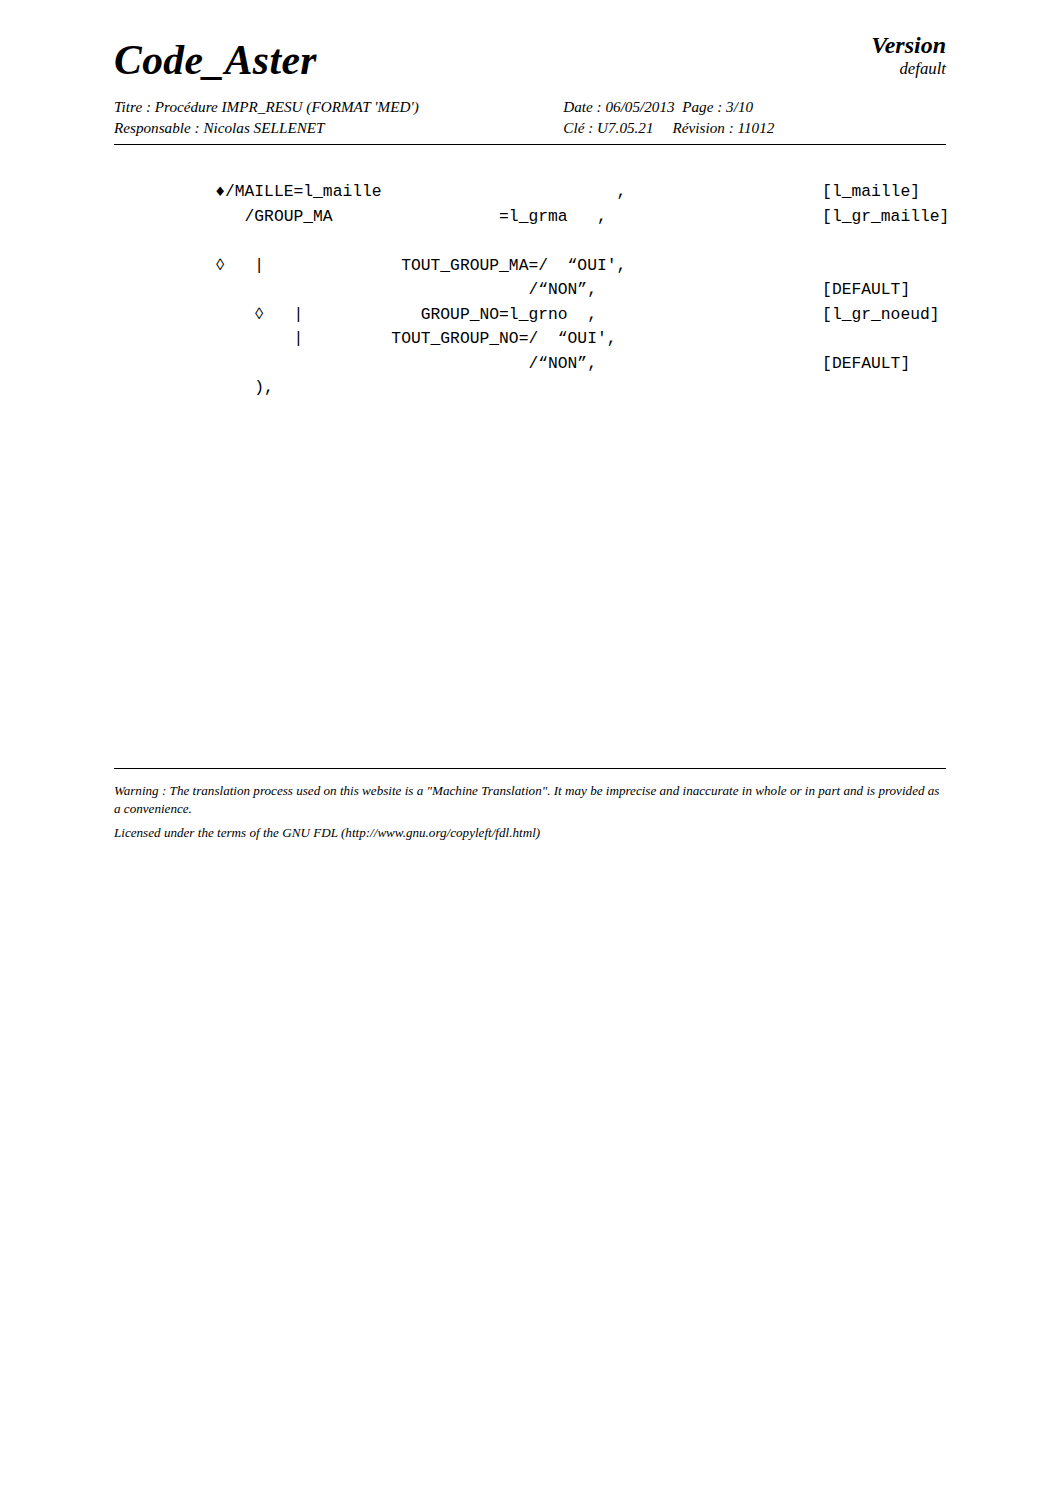Code_Aster
Version default
Titre : Procédure IMPR_RESU (FORMAT 'MED') Responsable : Nicolas SELLENET
Date : 06/05/2013 Page : 3/10 Clé : U7.05.21 Révision : 11012
     ♦/MAILLE=l_maille                        ,                    [l_maille]
        /GROUP_MA                 =l_grma   ,                      [l_gr_maille]

     ◊   |              TOUT_GROUP_MA=/  “OUI',
                                     /“NON”,                       [DEFAULT]
         ◊   |            GROUP_NO=l_grno  ,                       [l_gr_noeud]
             |         TOUT_GROUP_NO=/  “OUI',
                                     /“NON”,                       [DEFAULT]
         ),
Warning : The translation process used on this website is a "Machine Translation". It may be imprecise and inaccurate in whole or in part and is provided as a convenience.
Licensed under the terms of the GNU FDL (http://www.gnu.org/copyleft/fdl.html)